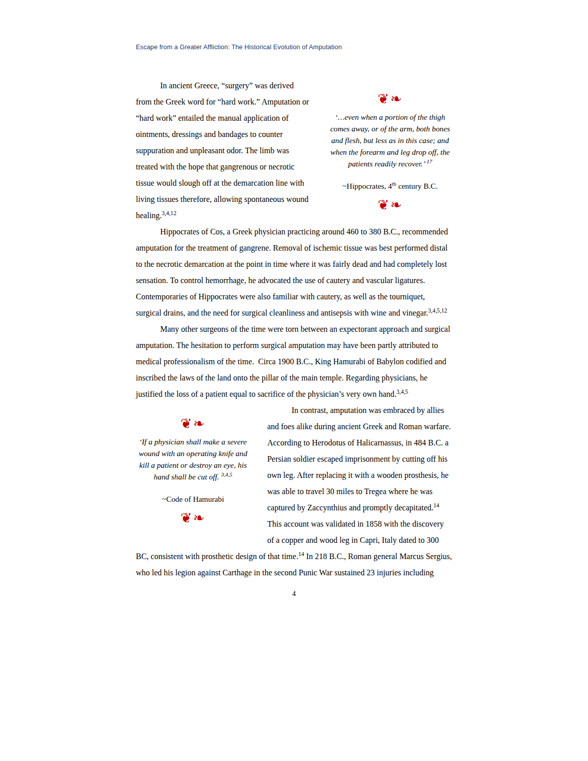Escape from a Greater Affliction: The Historical Evolution of Amputation
❦❧
‘…even when a portion of the thigh comes away, or of the arm, both bones and flesh, but less as in this case; and when the forearm and leg drop off, the patients readily recover.’ 17 ~Hippocrates, 4th century B.C.
❦❧
In ancient Greece, “surgery” was derived from the Greek word for “hard work.” Amputation or “hard work” entailed the manual application of ointments, dressings and bandages to counter suppuration and unpleasant odor. The limb was treated with the hope that gangrenous or necrotic tissue would slough off at the demarcation line with living tissues therefore, allowing spontaneous wound healing.3,4,12
Hippocrates of Cos, a Greek physician practicing around 460 to 380 B.C., recommended amputation for the treatment of gangrene. Removal of ischemic tissue was best performed distal to the necrotic demarcation at the point in time where it was fairly dead and had completely lost sensation. To control hemorrhage, he advocated the use of cautery and vascular ligatures. Contemporaries of Hippocrates were also familiar with cautery, as well as the tourniquet, surgical drains, and the need for surgical cleanliness and antisepsis with wine and vinegar.3,4,5,12
Many other surgeons of the time were torn between an expectorant approach and surgical amputation. The hesitation to perform surgical amputation may have been partly attributed to medical professionalism of the time. Circa 1900 B.C., King Hamurabi of Babylon codified and inscribed the laws of the land onto the pillar of the main temple. Regarding physicians, he justified the loss of a patient equal to sacrifice of the physician’s very own hand.3,4,5
❦❧
‘If a physician shall make a severe wound with an operating knife and kill a patient or destroy an eye, his hand shall be cut off. 3,4,5 ~Code of Hamurabi
❦❧
In contrast, amputation was embraced by allies and foes alike during ancient Greek and Roman warfare. According to Herodotus of Halicarnassus, in 484 B.C. a Persian soldier escaped imprisonment by cutting off his own leg. After replacing it with a wooden prosthesis, he was able to travel 30 miles to Tregea where he was captured by Zaccynthius and promptly decapitated.14 This account was validated in 1858 with the discovery of a copper and wood leg in Capri, Italy dated to 300 BC, consistent with prosthetic design of that time.14 In 218 B.C., Roman general Marcus Sergius, who led his legion against Carthage in the second Punic War sustained 23 injuries including
4